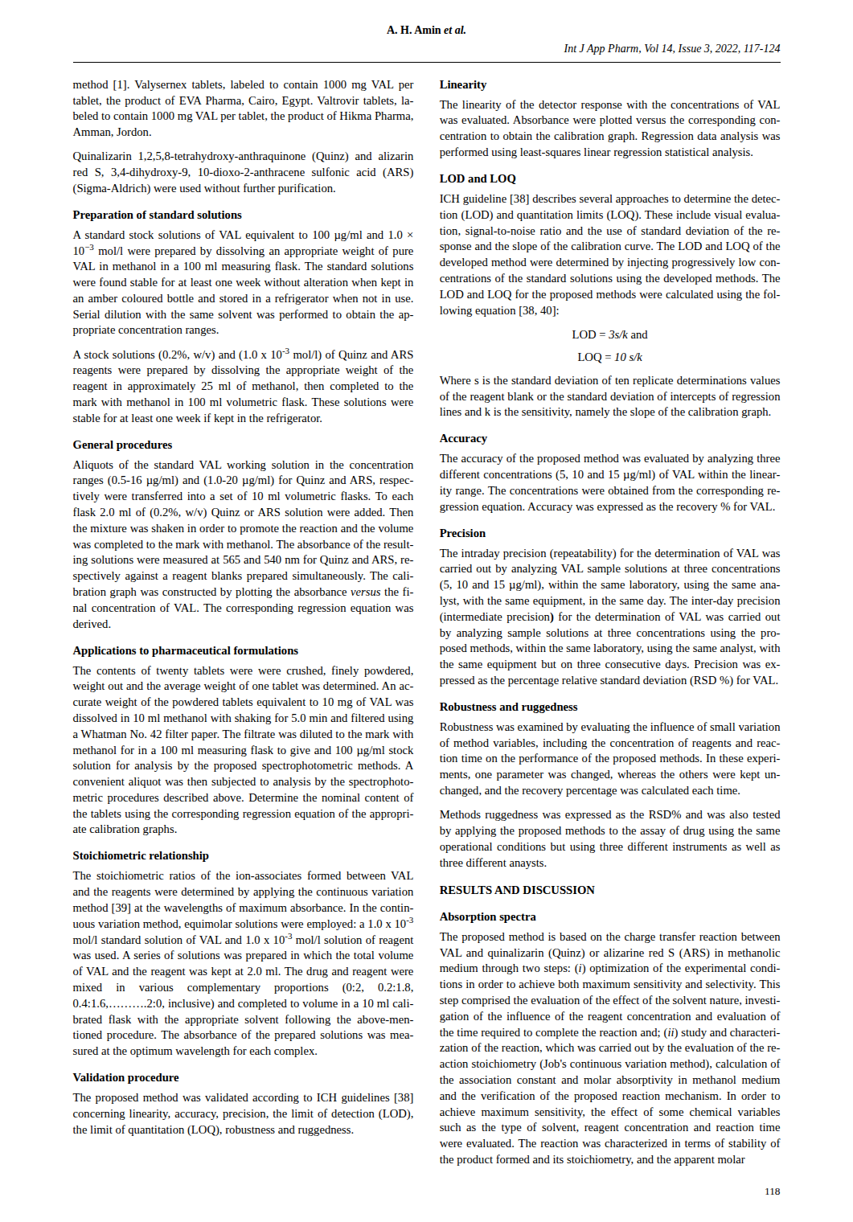A. H. Amin et al.
Int J App Pharm, Vol 14, Issue 3, 2022, 117-124
method [1]. Valysernex tablets, labeled to contain 1000 mg VAL per tablet, the product of EVA Pharma, Cairo, Egypt. Valtrovir tablets, labeled to contain 1000 mg VAL per tablet, the product of Hikma Pharma, Amman, Jordon.
Quinalizarin 1,2,5,8-tetrahydroxy-anthraquinone (Quinz) and alizarin red S, 3,4-dihydroxy-9, 10-dioxo-2-anthracene sulfonic acid (ARS) (Sigma-Aldrich) were used without further purification.
Preparation of standard solutions
A standard stock solutions of VAL equivalent to 100 µg/ml and 1.0 × 10−3 mol/l were prepared by dissolving an appropriate weight of pure VAL in methanol in a 100 ml measuring flask. The standard solutions were found stable for at least one week without alteration when kept in an amber coloured bottle and stored in a refrigerator when not in use. Serial dilution with the same solvent was performed to obtain the appropriate concentration ranges.
A stock solutions (0.2%, w/v) and (1.0 x 10-3 mol/l) of Quinz and ARS reagents were prepared by dissolving the appropriate weight of the reagent in approximately 25 ml of methanol, then completed to the mark with methanol in 100 ml volumetric flask. These solutions were stable for at least one week if kept in the refrigerator.
General procedures
Aliquots of the standard VAL working solution in the concentration ranges (0.5-16 µg/ml) and (1.0-20 µg/ml) for Quinz and ARS, respectively were transferred into a set of 10 ml volumetric flasks. To each flask 2.0 ml of (0.2%, w/v) Quinz or ARS solution were added. Then the mixture was shaken in order to promote the reaction and the volume was completed to the mark with methanol. The absorbance of the resulting solutions were measured at 565 and 540 nm for Quinz and ARS, respectively against a reagent blanks prepared simultaneously. The calibration graph was constructed by plotting the absorbance versus the final concentration of VAL. The corresponding regression equation was derived.
Applications to pharmaceutical formulations
The contents of twenty tablets were were crushed, finely powdered, weight out and the average weight of one tablet was determined. An accurate weight of the powdered tablets equivalent to 10 mg of VAL was dissolved in 10 ml methanol with shaking for 5.0 min and filtered using a Whatman No. 42 filter paper. The filtrate was diluted to the mark with methanol for in a 100 ml measuring flask to give and 100 µg/ml stock solution for analysis by the proposed spectrophotometric methods. A convenient aliquot was then subjected to analysis by the spectrophotometric procedures described above. Determine the nominal content of the tablets using the corresponding regression equation of the appropriate calibration graphs.
Stoichiometric relationship
The stoichiometric ratios of the ion-associates formed between VAL and the reagents were determined by applying the continuous variation method [39] at the wavelengths of maximum absorbance. In the continuous variation method, equimolar solutions were employed: a 1.0 x 10-3 mol/l standard solution of VAL and 1.0 x 10-3 mol/l solution of reagent was used. A series of solutions was prepared in which the total volume of VAL and the reagent was kept at 2.0 ml. The drug and reagent were mixed in various complementary proportions (0:2, 0.2:1.8, 0.4:1.6,……….2:0, inclusive) and completed to volume in a 10 ml calibrated flask with the appropriate solvent following the above-mentioned procedure. The absorbance of the prepared solutions was measured at the optimum wavelength for each complex.
Validation procedure
The proposed method was validated according to ICH guidelines [38] concerning linearity, accuracy, precision, the limit of detection (LOD), the limit of quantitation (LOQ), robustness and ruggedness.
Linearity
The linearity of the detector response with the concentrations of VAL was evaluated. Absorbance were plotted versus the corresponding concentration to obtain the calibration graph. Regression data analysis was performed using least-squares linear regression statistical analysis.
LOD and LOQ
ICH guideline [38] describes several approaches to determine the detection (LOD) and quantitation limits (LOQ). These include visual evaluation, signal-to-noise ratio and the use of standard deviation of the response and the slope of the calibration curve. The LOD and LOQ of the developed method were determined by injecting progressively low concentrations of the standard solutions using the developed methods. The LOD and LOQ for the proposed methods were calculated using the following equation [38, 40]:
LOD = 3s/k and
LOQ = 10 s/k
Where s is the standard deviation of ten replicate determinations values of the reagent blank or the standard deviation of intercepts of regression lines and k is the sensitivity, namely the slope of the calibration graph.
Accuracy
The accuracy of the proposed method was evaluated by analyzing three different concentrations (5, 10 and 15 µg/ml) of VAL within the linearity range. The concentrations were obtained from the corresponding regression equation. Accuracy was expressed as the recovery % for VAL.
Precision
The intraday precision (repeatability) for the determination of VAL was carried out by analyzing VAL sample solutions at three concentrations (5, 10 and 15 µg/ml), within the same laboratory, using the same analyst, with the same equipment, in the same day. The inter-day precision (intermediate precision) for the determination of VAL was carried out by analyzing sample solutions at three concentrations using the proposed methods, within the same laboratory, using the same analyst, with the same equipment but on three consecutive days. Precision was expressed as the percentage relative standard deviation (RSD %) for VAL.
Robustness and ruggedness
Robustness was examined by evaluating the influence of small variation of method variables, including the concentration of reagents and reaction time on the performance of the proposed methods. In these experiments, one parameter was changed, whereas the others were kept unchanged, and the recovery percentage was calculated each time.
Methods ruggedness was expressed as the RSD% and was also tested by applying the proposed methods to the assay of drug using the same operational conditions but using three different instruments as well as three different anaysts.
RESULTS AND DISCUSSION
Absorption spectra
The proposed method is based on the charge transfer reaction between VAL and quinalizarin (Quinz) or alizarine red S (ARS) in methanolic medium through two steps: (i) optimization of the experimental conditions in order to achieve both maximum sensitivity and selectivity. This step comprised the evaluation of the effect of the solvent nature, investigation of the influence of the reagent concentration and evaluation of the time required to complete the reaction and; (ii) study and characterization of the reaction, which was carried out by the evaluation of the reaction stoichiometry (Job's continuous variation method), calculation of the association constant and molar absorptivity in methanol medium and the verification of the proposed reaction mechanism. In order to achieve maximum sensitivity, the effect of some chemical variables such as the type of solvent, reagent concentration and reaction time were evaluated. The reaction was characterized in terms of stability of the product formed and its stoichiometry, and the apparent molar
118